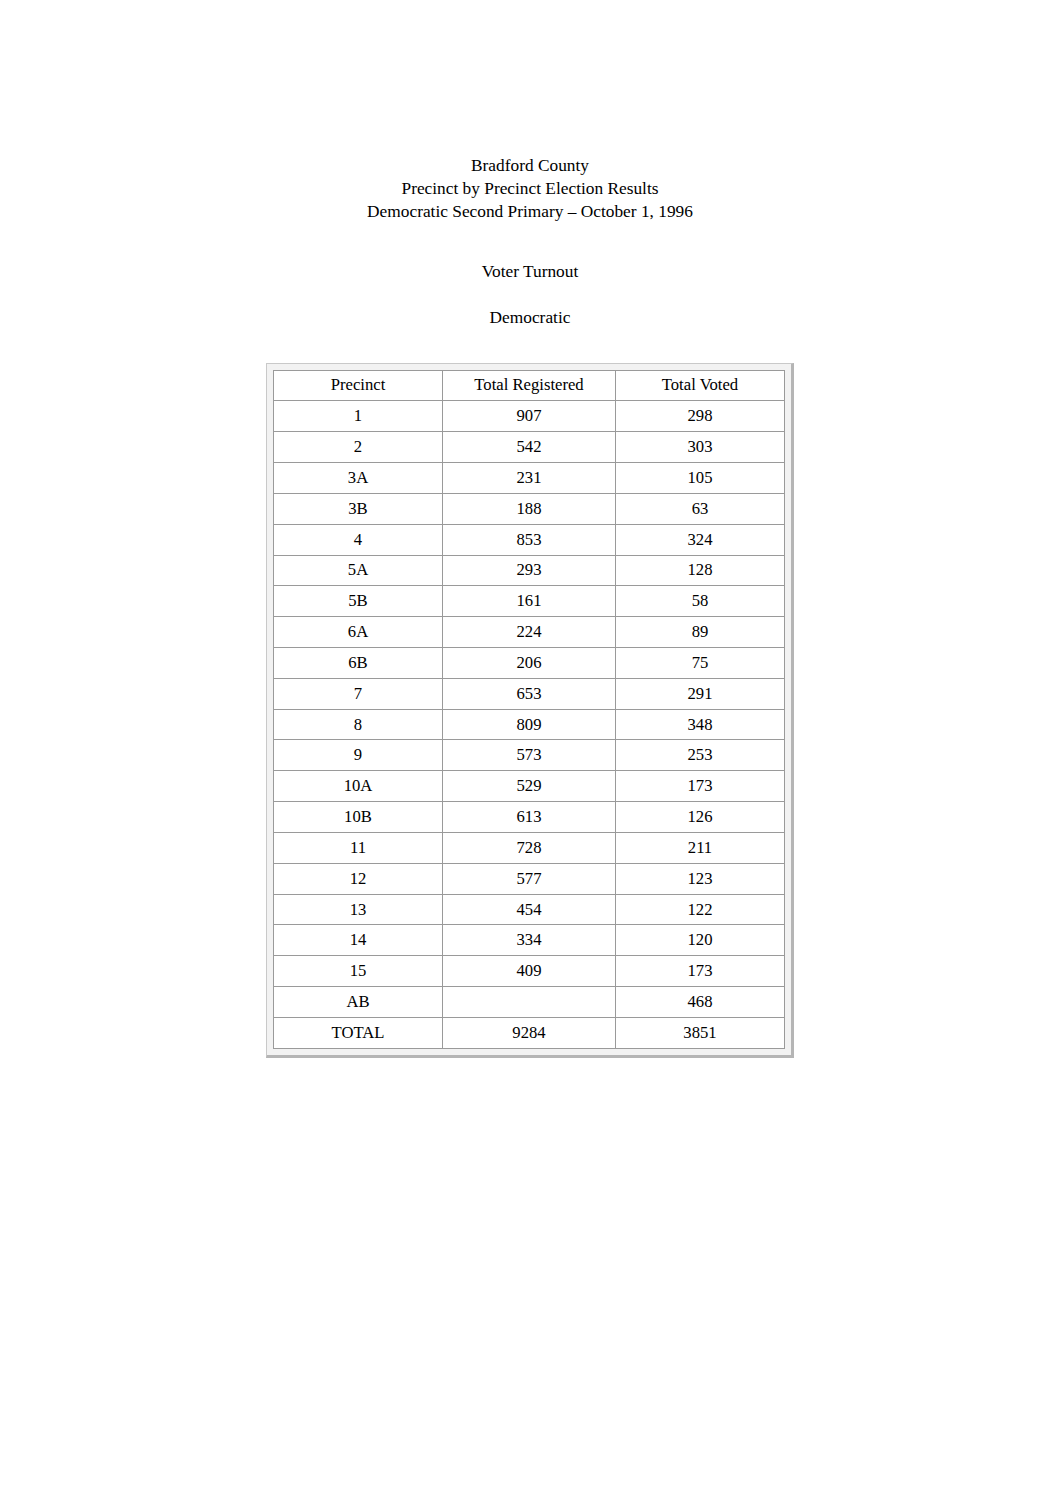Bradford County Precinct by Precinct Election Results Democratic Second Primary – October 1, 1996
Voter Turnout
Democratic
| Precinct | Total Registered | Total Voted |
| --- | --- | --- |
| 1 | 907 | 298 |
| 2 | 542 | 303 |
| 3A | 231 | 105 |
| 3B | 188 | 63 |
| 4 | 853 | 324 |
| 5A | 293 | 128 |
| 5B | 161 | 58 |
| 6A | 224 | 89 |
| 6B | 206 | 75 |
| 7 | 653 | 291 |
| 8 | 809 | 348 |
| 9 | 573 | 253 |
| 10A | 529 | 173 |
| 10B | 613 | 126 |
| 11 | 728 | 211 |
| 12 | 577 | 123 |
| 13 | 454 | 122 |
| 14 | 334 | 120 |
| 15 | 409 | 173 |
| AB | | 468 |
| TOTAL | 9284 | 3851 |